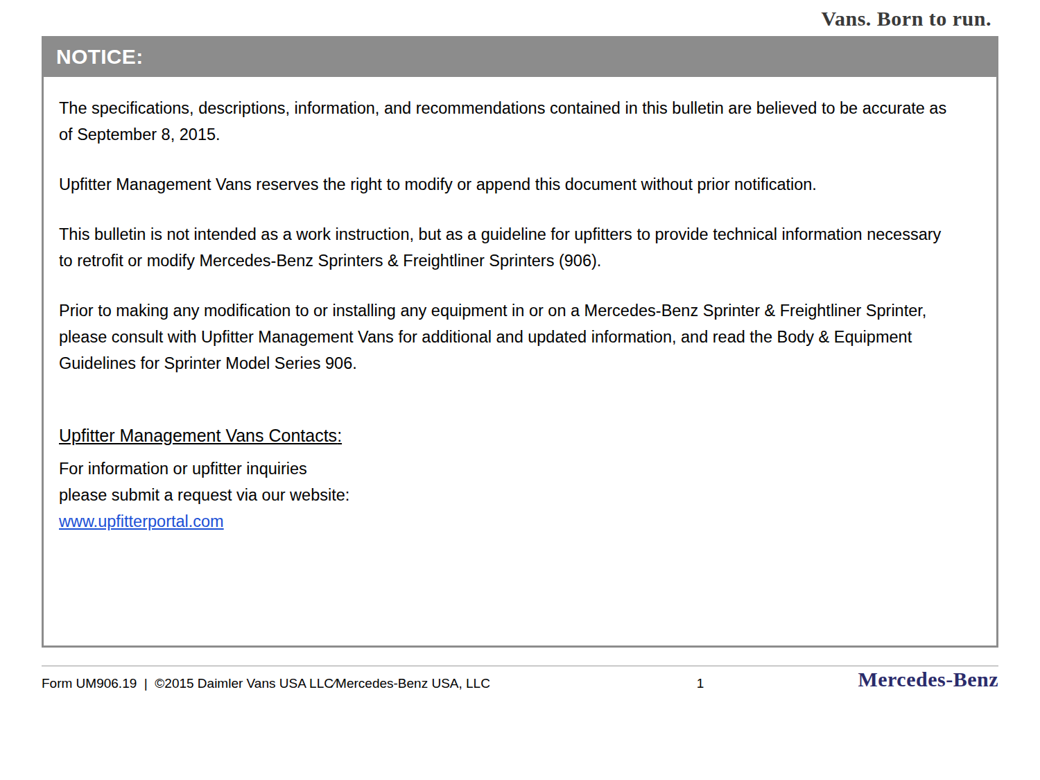Vans. Born to run.
NOTICE:
The specifications, descriptions, information, and recommendations contained in this bulletin are believed to be accurate as of September 8, 2015.
Upfitter Management Vans reserves the right to modify or append this document without prior notification.
This bulletin is not intended as a work instruction, but as a guideline for upfitters to provide technical information necessary to retrofit or modify Mercedes-Benz Sprinters & Freightliner Sprinters (906).
Prior to making any modification to or installing any equipment in or on a Mercedes-Benz Sprinter & Freightliner Sprinter, please consult with Upfitter Management Vans for additional and updated information, and read the Body & Equipment Guidelines for Sprinter Model Series 906.
Upfitter Management Vans Contacts:
For information or upfitter inquiries
please submit a request via our website:
www.upfitterportal.com
Form UM906.19 | ©2015 Daimler Vans USA LLC∕Mercedes-Benz USA, LLC
1
Mercedes-Benz